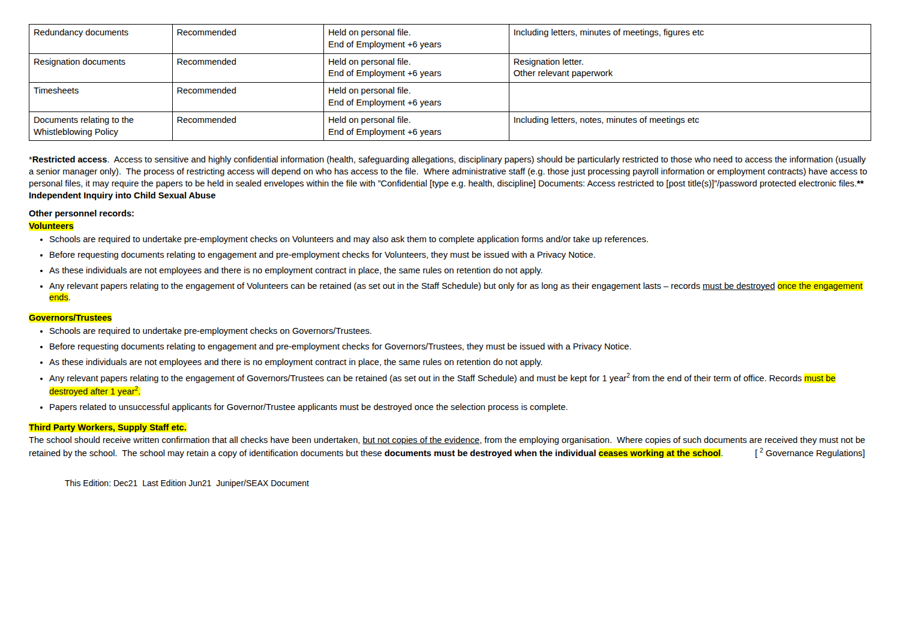| Redundancy documents | Recommended | Held on personal file. End of Employment +6 years | Including letters, minutes of meetings, figures etc |
| Resignation documents | Recommended | Held on personal file. End of Employment +6 years | Resignation letter. Other relevant paperwork |
| Timesheets | Recommended | Held on personal file. End of Employment +6 years | |
| Documents relating to the Whistleblowing Policy | Recommended | Held on personal file. End of Employment +6 years | Including letters, notes, minutes of meetings etc |
*Restricted access. Access to sensitive and highly confidential information (health, safeguarding allegations, disciplinary papers) should be particularly restricted to those who need to access the information (usually a senior manager only). The process of restricting access will depend on who has access to the file. Where administrative staff (e.g. those just processing payroll information or employment contracts) have access to personal files, it may require the papers to be held in sealed envelopes within the file with ”Confidential [type e.g. health, discipline] Documents: Access restricted to [post title(s)]”/password protected electronic files.** Independent Inquiry into Child Sexual Abuse
Other personnel records:
Volunteers
Schools are required to undertake pre-employment checks on Volunteers and may also ask them to complete application forms and/or take up references.
Before requesting documents relating to engagement and pre-employment checks for Volunteers, they must be issued with a Privacy Notice.
As these individuals are not employees and there is no employment contract in place, the same rules on retention do not apply.
Any relevant papers relating to the engagement of Volunteers can be retained (as set out in the Staff Schedule) but only for as long as their engagement lasts – records must be destroyed once the engagement ends.
Governors/Trustees
Schools are required to undertake pre-employment checks on Governors/Trustees.
Before requesting documents relating to engagement and pre-employment checks for Governors/Trustees, they must be issued with a Privacy Notice.
As these individuals are not employees and there is no employment contract in place, the same rules on retention do not apply.
Any relevant papers relating to the engagement of Governors/Trustees can be retained (as set out in the Staff Schedule) and must be kept for 1 year2 from the end of their term of office. Records must be destroyed after 1 year2.
Papers related to unsuccessful applicants for Governor/Trustee applicants must be destroyed once the selection process is complete.
Third Party Workers, Supply Staff etc.
The school should receive written confirmation that all checks have been undertaken, but not copies of the evidence, from the employing organisation. Where copies of such documents are received they must not be retained by the school. The school may retain a copy of identification documents but these documents must be destroyed when the individual ceases working at the school. [ 2 Governance Regulations]
This Edition: Dec21 Last Edition Jun21 Juniper/SEAX Document